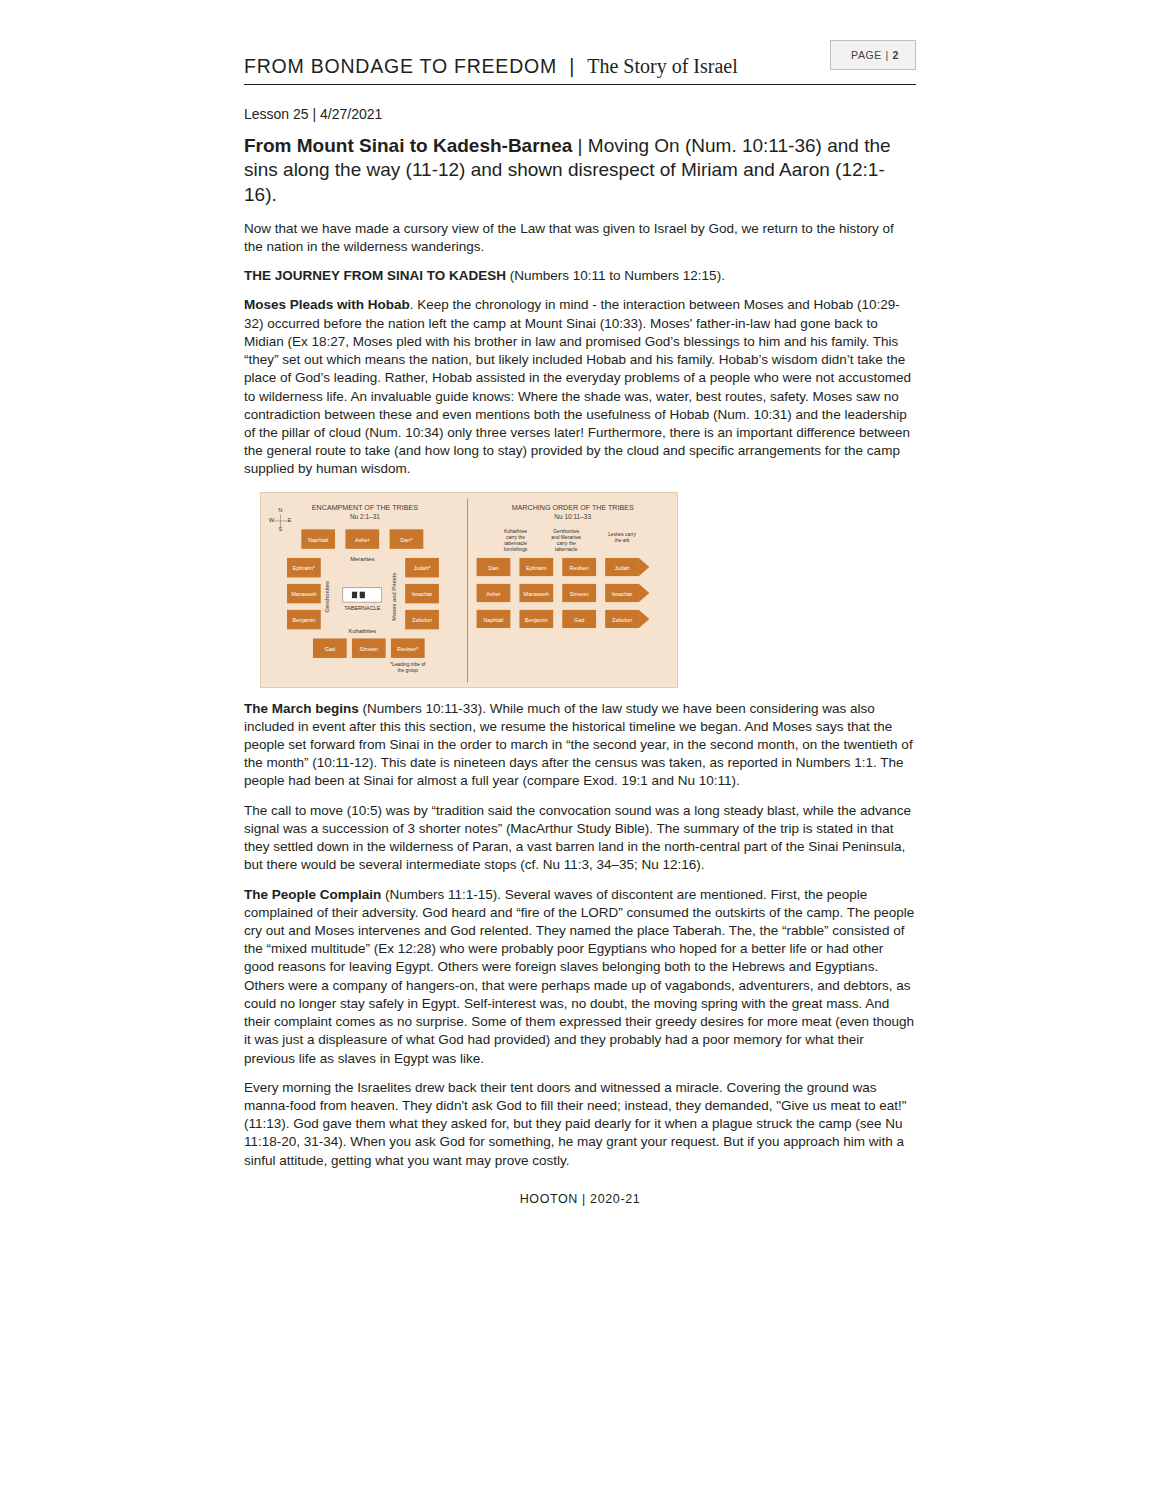PAGE | 2
FROM BONDAGE TO FREEDOM | The Story of Israel
Lesson 25 | 4/27/2021
From Mount Sinai to Kadesh-Barnea | Moving On (Num. 10:11-36) and the sins along the way (11-12) and shown disrespect of Miriam and Aaron (12:1-16).
Now that we have made a cursory view of the Law that was given to Israel by God, we return to the history of the nation in the wilderness wanderings.
THE JOURNEY FROM SINAI TO KADESH (Numbers 10:11 to Numbers 12:15).
Moses Pleads with Hobab. Keep the chronology in mind - the interaction between Moses and Hobab (10:29-32) occurred before the nation left the camp at Mount Sinai (10:33). Moses' father-in-law had gone back to Midian (Ex 18:27, Moses pled with his brother in law and promised God’s blessings to him and his family. This “they” set out which means the nation, but likely included Hobab and his family. Hobab’s wisdom didn’t take the place of God’s leading. Rather, Hobab assisted in the everyday problems of a people who were not accustomed to wilderness life. An invaluable guide knows: Where the shade was, water, best routes, safety. Moses saw no contradiction between these and even mentions both the usefulness of Hobab (Num. 10:31) and the leadership of the pillar of cloud (Num. 10:34) only three verses later! Furthermore, there is an important difference between the general route to take (and how long to stay) provided by the cloud and specific arrangements for the camp supplied by human wisdom.
ENCAMPMENT OF THE TRIBES Nu 2:1–31 N W E S Naphtali Asher Dan* Ephraim* Manasseh Benjamin Judah* Issachar Zebulun Gad Simeon Reuben* Merarites Kohathites Gershonites Moses and Priests TABERNACLE *Leading tribe of the group MARCHING ORDER OF THE TRIBES Nu 10:11–33 Kohathites carry the tabernacle furnishings Gershonites and Merarites carry the tabernacle Levites carry the ark Dan Ephraim Reuben Judah Asher Manasseh Simeon Issachar Naphtali Benjamin Gad Zebulun
The March begins (Numbers 10:11-33). While much of the law study we have been considering was also included in event after this this section, we resume the historical timeline we began. And Moses says that the people set forward from Sinai in the order to march in “the second year, in the second month, on the twentieth of the month” (10:11-12). This date is nineteen days after the census was taken, as reported in Numbers 1:1. The people had been at Sinai for almost a full year (compare Exod. 19:1 and Nu 10:11).
The call to move (10:5) was by “tradition said the convocation sound was a long steady blast, while the advance signal was a succession of 3 shorter notes” (MacArthur Study Bible). The summary of the trip is stated in that they settled down in the wilderness of Paran, a vast barren land in the north-central part of the Sinai Peninsula, but there would be several intermediate stops (cf. Nu 11:3, 34–35; Nu 12:16).
The People Complain (Numbers 11:1-15). Several waves of discontent are mentioned. First, the people complained of their adversity. God heard and “fire of the LORD” consumed the outskirts of the camp. The people cry out and Moses intervenes and God relented. They named the place Taberah. The, the “rabble” consisted of the “mixed multitude” (Ex 12:28) who were probably poor Egyptians who hoped for a better life or had other good reasons for leaving Egypt. Others were foreign slaves belonging both to the Hebrews and Egyptians. Others were a company of hangers-on, that were perhaps made up of vagabonds, adventurers, and debtors, as could no longer stay safely in Egypt. Self-interest was, no doubt, the moving spring with the great mass. And their complaint comes as no surprise. Some of them expressed their greedy desires for more meat (even though it was just a displeasure of what God had provided) and they probably had a poor memory for what their previous life as slaves in Egypt was like.
Every morning the Israelites drew back their tent doors and witnessed a miracle. Covering the ground was manna-food from heaven. They didn't ask God to fill their need; instead, they demanded, "Give us meat to eat!" (11:13). God gave them what they asked for, but they paid dearly for it when a plague struck the camp (see Nu 11:18-20, 31-34). When you ask God for something, he may grant your request. But if you approach him with a sinful attitude, getting what you want may prove costly.
HOOTON | 2020-21